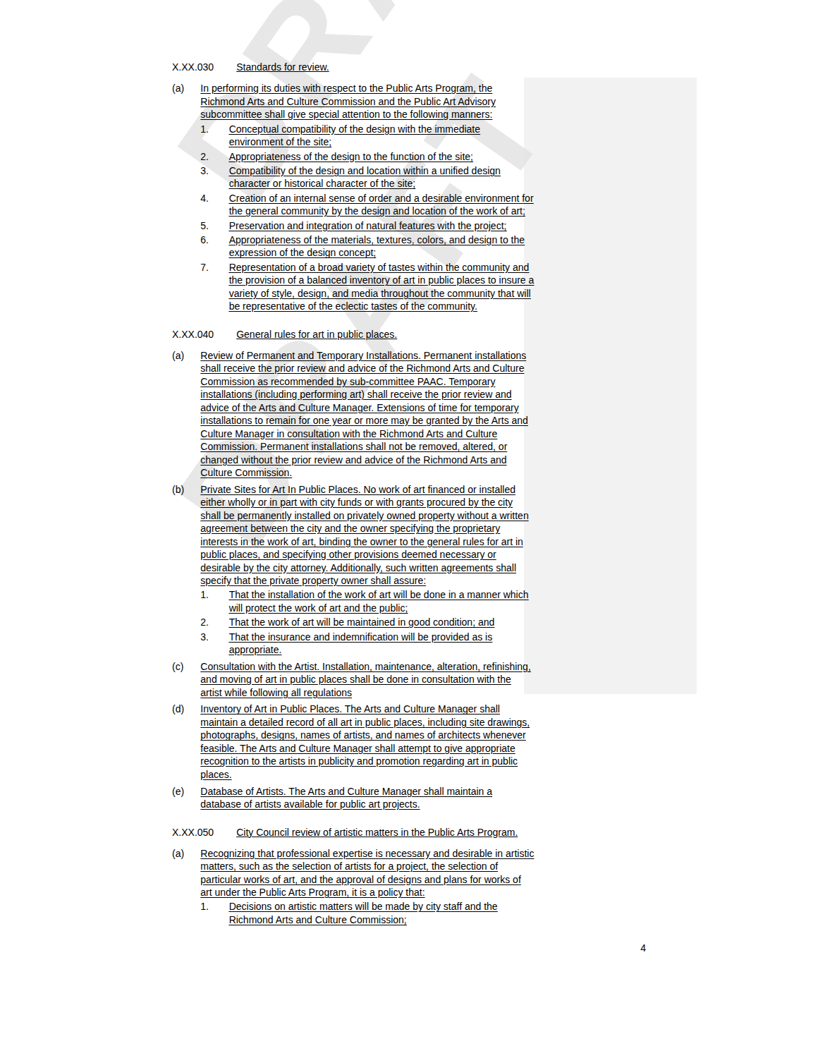DRAFT DRAFT
X.XX.030 Standards for review.
(a) In performing its duties with respect to the Public Arts Program, the Richmond Arts and Culture Commission and the Public Art Advisory subcommittee shall give special attention to the following manners:
1. Conceptual compatibility of the design with the immediate environment of the site;
2. Appropriateness of the design to the function of the site;
3. Compatibility of the design and location within a unified design character or historical character of the site;
4. Creation of an internal sense of order and a desirable environment for the general community by the design and location of the work of art;
5. Preservation and integration of natural features with the project;
6. Appropriateness of the materials, textures, colors, and design to the expression of the design concept;
7. Representation of a broad variety of tastes within the community and the provision of a balanced inventory of art in public places to insure a variety of style, design, and media throughout the community that will be representative of the eclectic tastes of the community.
X.XX.040 General rules for art in public places.
(a) Review of Permanent and Temporary Installations. Permanent installations shall receive the prior review and advice of the Richmond Arts and Culture Commission as recommended by sub-committee PAAC. Temporary installations (including performing art) shall receive the prior review and advice of the Arts and Culture Manager. Extensions of time for temporary installations to remain for one year or more may be granted by the Arts and Culture Manager in consultation with the Richmond Arts and Culture Commission. Permanent installations shall not be removed, altered, or changed without the prior review and advice of the Richmond Arts and Culture Commission.
(b) Private Sites for Art In Public Places. No work of art financed or installed either wholly or in part with city funds or with grants procured by the city shall be permanently installed on privately owned property without a written agreement between the city and the owner specifying the proprietary interests in the work of art, binding the owner to the general rules for art in public places, and specifying other provisions deemed necessary or desirable by the city attorney. Additionally, such written agreements shall specify that the private property owner shall assure:
1. That the installation of the work of art will be done in a manner which will protect the work of art and the public;
2. That the work of art will be maintained in good condition; and
3. That the insurance and indemnification will be provided as is appropriate.
(c) Consultation with the Artist. Installation, maintenance, alteration, refinishing, and moving of art in public places shall be done in consultation with the artist while following all regulations
(d) Inventory of Art in Public Places. The Arts and Culture Manager shall maintain a detailed record of all art in public places, including site drawings, photographs, designs, names of artists, and names of architects whenever feasible. The Arts and Culture Manager shall attempt to give appropriate recognition to the artists in publicity and promotion regarding art in public places.
(e) Database of Artists. The Arts and Culture Manager shall maintain a database of artists available for public art projects.
X.XX.050 City Council review of artistic matters in the Public Arts Program.
(a) Recognizing that professional expertise is necessary and desirable in artistic matters, such as the selection of artists for a project, the selection of particular works of art, and the approval of designs and plans for works of art under the Public Arts Program, it is a policy that:
1. Decisions on artistic matters will be made by city staff and the Richmond Arts and Culture Commission;
4